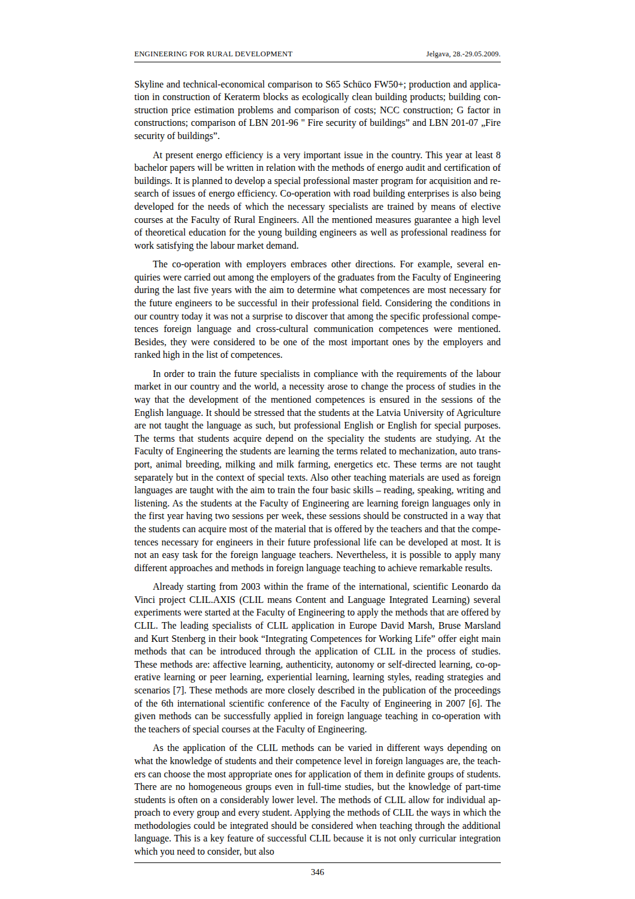Engineering for Rural Development Jelgava, 28.-29.05.2009.
Skyline and technical-economical comparison to S65 Schüco FW50+; production and application in construction of Keraterm blocks as ecologically clean building products; building construction price estimation problems and comparison of costs; NCC construction; G factor in constructions; comparison of LBN 201-96 " Fire security of buildings” and LBN 201-07 „Fire security of buildings”.
At present energo efficiency is a very important issue in the country. This year at least 8 bachelor papers will be written in relation with the methods of energo audit and certification of buildings. It is planned to develop a special professional master program for acquisition and research of issues of energo efficiency. Co-operation with road building enterprises is also being developed for the needs of which the necessary specialists are trained by means of elective courses at the Faculty of Rural Engineers. All the mentioned measures guarantee a high level of theoretical education for the young building engineers as well as professional readiness for work satisfying the labour market demand.
The co-operation with employers embraces other directions. For example, several enquiries were carried out among the employers of the graduates from the Faculty of Engineering during the last five years with the aim to determine what competences are most necessary for the future engineers to be successful in their professional field. Considering the conditions in our country today it was not a surprise to discover that among the specific professional competences foreign language and cross-cultural communication competences were mentioned. Besides, they were considered to be one of the most important ones by the employers and ranked high in the list of competences.
In order to train the future specialists in compliance with the requirements of the labour market in our country and the world, a necessity arose to change the process of studies in the way that the development of the mentioned competences is ensured in the sessions of the English language. It should be stressed that the students at the Latvia University of Agriculture are not taught the language as such, but professional English or English for special purposes. The terms that students acquire depend on the speciality the students are studying. At the Faculty of Engineering the students are learning the terms related to mechanization, auto transport, animal breeding, milking and milk farming, energetics etc. These terms are not taught separately but in the context of special texts. Also other teaching materials are used as foreign languages are taught with the aim to train the four basic skills – reading, speaking, writing and listening. As the students at the Faculty of Engineering are learning foreign languages only in the first year having two sessions per week, these sessions should be constructed in a way that the students can acquire most of the material that is offered by the teachers and that the competences necessary for engineers in their future professional life can be developed at most. It is not an easy task for the foreign language teachers. Nevertheless, it is possible to apply many different approaches and methods in foreign language teaching to achieve remarkable results.
Already starting from 2003 within the frame of the international, scientific Leonardo da Vinci project CLIL.AXIS (CLIL means Content and Language Integrated Learning) several experiments were started at the Faculty of Engineering to apply the methods that are offered by CLIL. The leading specialists of CLIL application in Europe David Marsh, Bruse Marsland and Kurt Stenberg in their book “Integrating Competences for Working Life” offer eight main methods that can be introduced through the application of CLIL in the process of studies. These methods are: affective learning, authenticity, autonomy or self-directed learning, co-operative learning or peer learning, experiential learning, learning styles, reading strategies and scenarios [7]. These methods are more closely described in the publication of the proceedings of the 6th international scientific conference of the Faculty of Engineering in 2007 [6]. The given methods can be successfully applied in foreign language teaching in co-operation with the teachers of special courses at the Faculty of Engineering.
As the application of the CLIL methods can be varied in different ways depending on what the knowledge of students and their competence level in foreign languages are, the teachers can choose the most appropriate ones for application of them in definite groups of students. There are no homogeneous groups even in full-time studies, but the knowledge of part-time students is often on a considerably lower level. The methods of CLIL allow for individual approach to every group and every student. Applying the methods of CLIL the ways in which the methodologies could be integrated should be considered when teaching through the additional language. This is a key feature of successful CLIL because it is not only curricular integration which you need to consider, but also
346